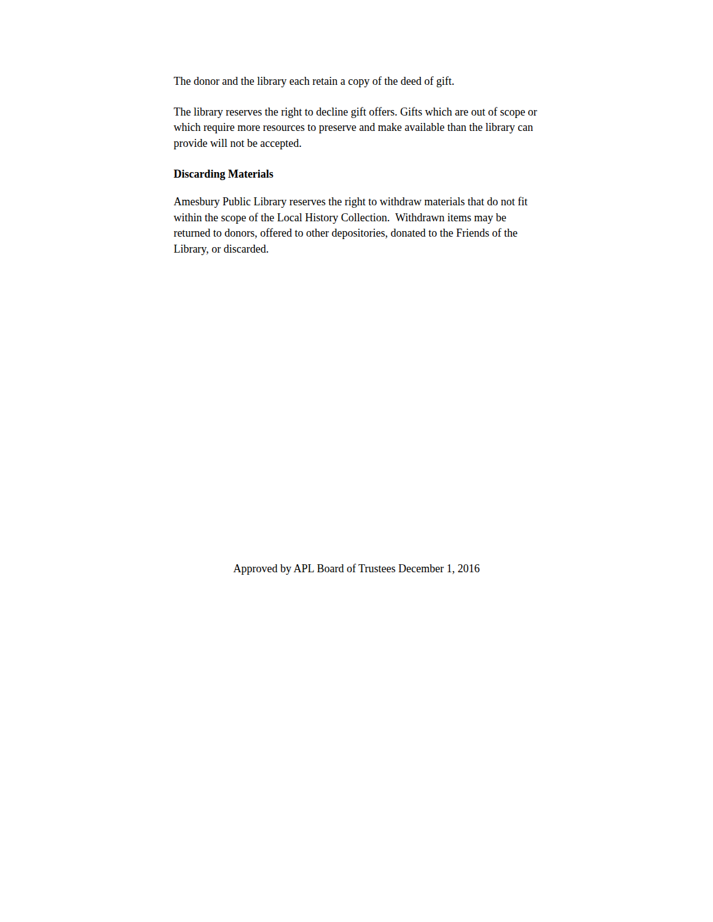The donor and the library each retain a copy of the deed of gift.
The library reserves the right to decline gift offers. Gifts which are out of scope or which require more resources to preserve and make available than the library can provide will not be accepted.
Discarding Materials
Amesbury Public Library reserves the right to withdraw materials that do not fit within the scope of the Local History Collection. Withdrawn items may be returned to donors, offered to other depositories, donated to the Friends of the Library, or discarded.
Approved by APL Board of Trustees December 1, 2016